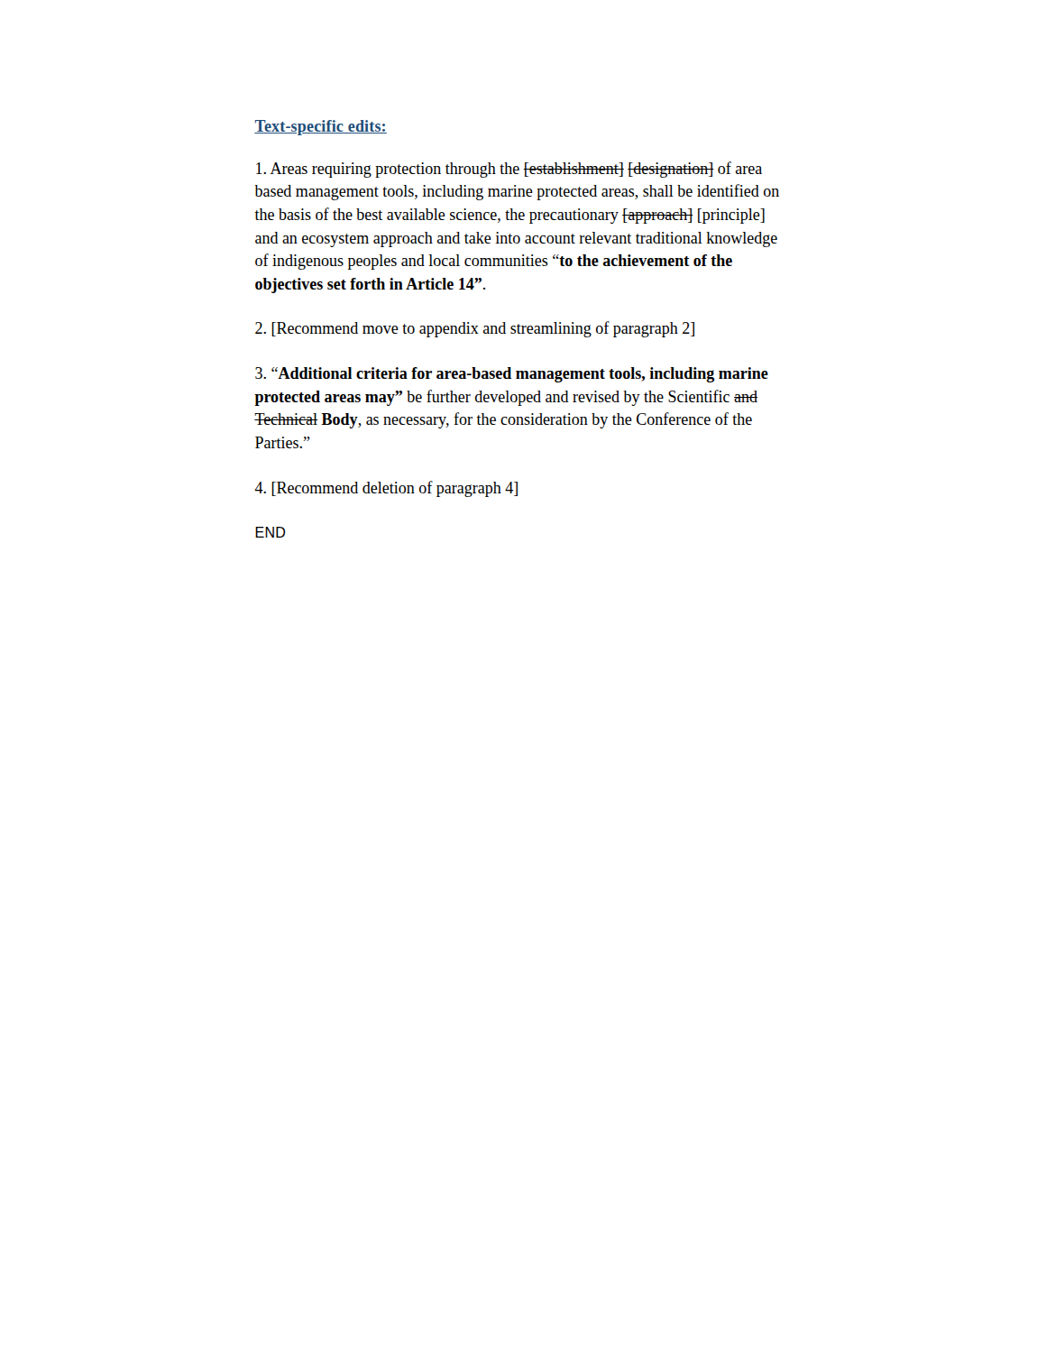Text-specific edits:
1. Areas requiring protection through the [establishment] [designation] of area based management tools, including marine protected areas, shall be identified on the basis of the best available science, the precautionary [approach] [principle] and an ecosystem approach and take into account relevant traditional knowledge of indigenous peoples and local communities “to the achievement of the objectives set forth in Article 14”.
2. [Recommend move to appendix and streamlining of paragraph 2]
3. “Additional criteria for area-based management tools, including marine protected areas may” be further developed and revised by the Scientific and Technical Body, as necessary, for the consideration by the Conference of the Parties.”
4. [Recommend deletion of paragraph 4]
END